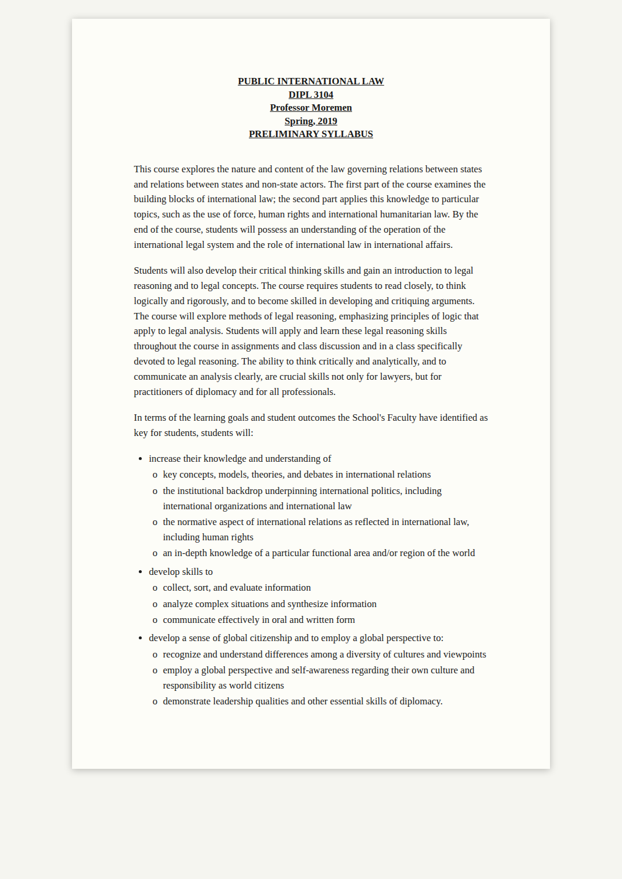PUBLIC INTERNATIONAL LAW
DIPL 3104
Professor Moremen
Spring, 2019
PRELIMINARY SYLLABUS
This course explores the nature and content of the law governing relations between states and relations between states and non-state actors. The first part of the course examines the building blocks of international law; the second part applies this knowledge to particular topics, such as the use of force, human rights and international humanitarian law. By the end of the course, students will possess an understanding of the operation of the international legal system and the role of international law in international affairs.
Students will also develop their critical thinking skills and gain an introduction to legal reasoning and to legal concepts. The course requires students to read closely, to think logically and rigorously, and to become skilled in developing and critiquing arguments. The course will explore methods of legal reasoning, emphasizing principles of logic that apply to legal analysis. Students will apply and learn these legal reasoning skills throughout the course in assignments and class discussion and in a class specifically devoted to legal reasoning. The ability to think critically and analytically, and to communicate an analysis clearly, are crucial skills not only for lawyers, but for practitioners of diplomacy and for all professionals.
In terms of the learning goals and student outcomes the School's Faculty have identified as key for students, students will:
increase their knowledge and understanding of
key concepts, models, theories, and debates in international relations
the institutional backdrop underpinning international politics, including international organizations and international law
the normative aspect of international relations as reflected in international law, including human rights
an in-depth knowledge of a particular functional area and/or region of the world
develop skills to
collect, sort, and evaluate information
analyze complex situations and synthesize information
communicate effectively in oral and written form
develop a sense of global citizenship and to employ a global perspective to:
recognize and understand differences among a diversity of cultures and viewpoints
employ a global perspective and self-awareness regarding their own culture and responsibility as world citizens
demonstrate leadership qualities and other essential skills of diplomacy.